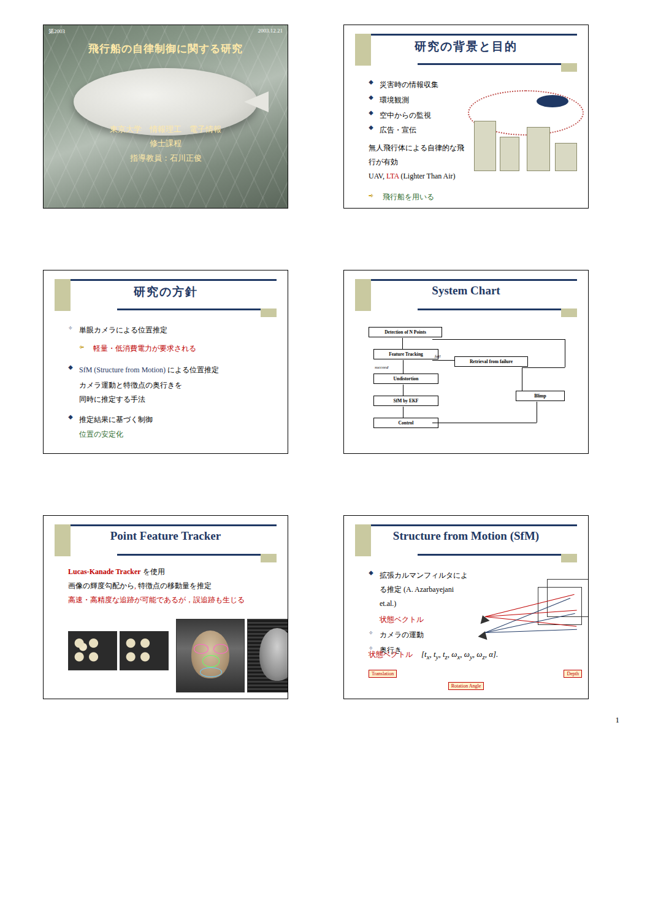第20032003.12.21
飛行船の自律制御に関する研究
東京大学　情報理工　電子情報
修士課程
指導教員：石川正俊
研究の背景と目的
災害時の情報収集
環境観測
空中からの監視
広告・宣伝
無人飛行体による自律的な飛行が有効
UAV, LTA (Lighter Than Air)
⇨ 　飛行船を用いる
視覚情報による
自律的な位置制御
研究の方針
単眼カメラによる位置推定
⇦ 　軽量・低消費電力が要求される
SfM (Structure from Motion) による位置推定
カメラ運動と特徴点の奥行きを
同時に推定する手法
推定結果に基づく制御
位置の安定化
System Chart
Detection of N Points
Feature Tracking
Retrieval from failure
fail
succeed
Undistortion
SfM by EKF
Control
Blimp
Point Feature Tracker
Lucas-Kanade Tracker を使用
画像の輝度勾配から, 特徴点の移動量を推定
高速・高精度な追跡が可能であるが，誤追跡も生じる
Structure from Motion (SfM)
拡張カルマンフィルタによる推定 (A. Azarbayejani et.al.)
状態ベクトル
カメラの運動
奥行き
状態ベクトル [tx, ty, tz, ωx, ωy, ωz, α].
Translation Depth
Rotation Angle
1